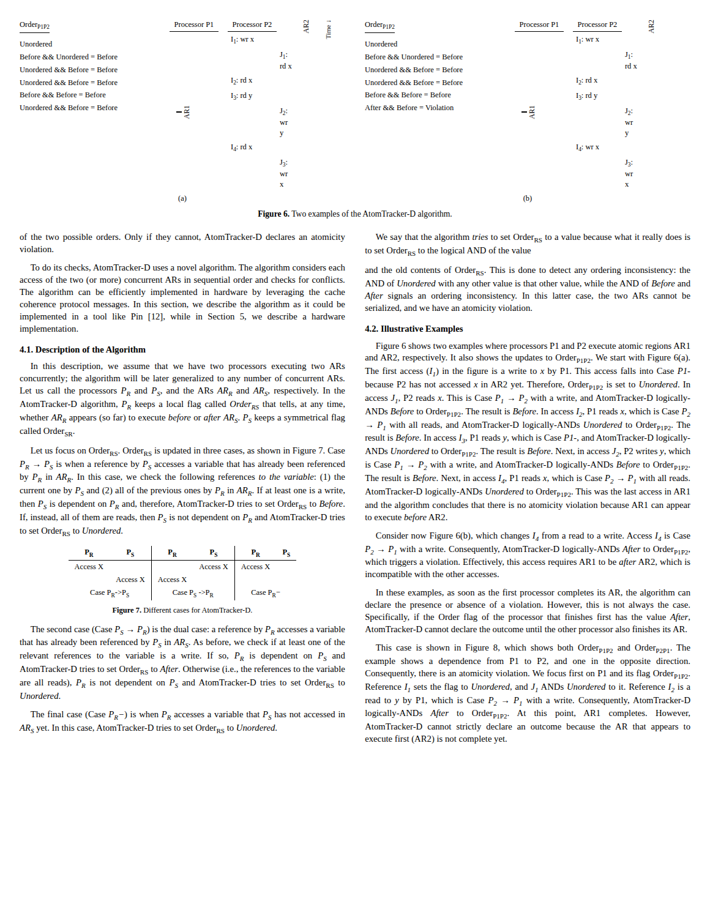OrderP1P2
Unordered
Before && Unordered = Before
Unordered && Before = Before
Unordered && Before = Before
Before && Before = Before
Unordered && Before = Before
Processor P1 Processor P2
I1: wr x
AR1
J1: rd x
I2: rd x
I3: rd y
J2: wr y
I4: rd x
J3: wr x
AR2
Time ↓
(a)
OrderP1P2
Unordered
Before && Unordered = Before
Unordered && Before = Before
Unordered && Before = Before
Before && Before = Before
After && Before = Violation
Processor P1 Processor P2
I1: wr x
AR1
J1: rd x
I2: rd x
I3: rd y
J2: wr y
I4: wr x
J3: wr x
AR2
(b)
Figure 6. Two examples of the AtomTracker-D algorithm.
of the two possible orders. Only if they cannot, AtomTracker-D declares an atomicity violation.
To do its checks, AtomTracker-D uses a novel algorithm. The algorithm considers each access of the two (or more) concurrent ARs in sequential order and checks for conflicts. The algorithm can be efficiently implemented in hardware by leveraging the cache coherence protocol messages. In this section, we describe the algorithm as it could be implemented in a tool like Pin [12], while in Section 5, we describe a hardware implementation.
4.1. Description of the Algorithm
In this description, we assume that we have two processors executing two ARs concurrently; the algorithm will be later generalized to any number of concurrent ARs. Let us call the processors PR and PS, and the ARs ARR and ARS, respectively. In the AtomTracker-D algorithm, PR keeps a local flag called OrderRS that tells, at any time, whether ARR appears (so far) to execute before or after ARS. PS keeps a symmetrical flag called OrderSR.
Let us focus on OrderRS. OrderRS is updated in three cases, as shown in Figure 7. Case PR → PS is when a reference by PS accesses a variable that has already been referenced by PR in ARR. In this case, we check the following references to the variable: (1) the current one by PS and (2) all of the previous ones by PR in ARR. If at least one is a write, then PS is dependent on PR and, therefore, AtomTracker-D tries to set OrderRS to Before. If, instead, all of them are reads, then PS is not dependent on PR and AtomTracker-D tries to set OrderRS to Unordered.
| P R | P S | P R | P S | P R | P S |
| Access X | | | Access X | Access X | |
| | Access X | Access X | | | |
| Case P R ->P S | Case P S ->P R | Case P R − |
Figure 7. Different cases for AtomTracker-D.
The second case (Case PS → PR) is the dual case: a reference by PR accesses a variable that has already been referenced by PS in ARS. As before, we check if at least one of the relevant references to the variable is a write. If so, PR is dependent on PS and AtomTracker-D tries to set OrderRS to After. Otherwise (i.e., the references to the variable are all reads), PR is not dependent on PS and AtomTracker-D tries to set OrderRS to Unordered.
The final case (Case PR−) is when PR accesses a variable that PS has not accessed in ARS yet. In this case, AtomTracker-D tries to set OrderRS to Unordered.
We say that the algorithm tries to set OrderRS to a value because what it really does is to set OrderRS to the logical AND of the value
and the old contents of OrderRS. This is done to detect any ordering inconsistency: the AND of Unordered with any other value is that other value, while the AND of Before and After signals an ordering inconsistency. In this latter case, the two ARs cannot be serialized, and we have an atomicity violation.
4.2. Illustrative Examples
Figure 6 shows two examples where processors P1 and P2 execute atomic regions AR1 and AR2, respectively. It also shows the updates to OrderP1P2. We start with Figure 6(a). The first access (I1) in the figure is a write to x by P1. This access falls into Case P1- because P2 has not accessed x in AR2 yet. Therefore, OrderP1P2 is set to Unordered. In access J1, P2 reads x. This is Case P1 → P2 with a write, and AtomTracker-D logically-ANDs Before to OrderP1P2. The result is Before. In access I2, P1 reads x, which is Case P2 → P1 with all reads, and AtomTracker-D logically-ANDs Unordered to OrderP1P2. The result is Before. In access I3, P1 reads y, which is Case P1-, and AtomTracker-D logically-ANDs Unordered to OrderP1P2. The result is Before. Next, in access J2, P2 writes y, which is Case P1 → P2 with a write, and AtomTracker-D logically-ANDs Before to OrderP1P2. The result is Before. Next, in access I4, P1 reads x, which is Case P2 → P1 with all reads. AtomTracker-D logically-ANDs Unordered to OrderP1P2. This was the last access in AR1 and the algorithm concludes that there is no atomicity violation because AR1 can appear to execute before AR2.
Consider now Figure 6(b), which changes I4 from a read to a write. Access I4 is Case P2 → P1 with a write. Consequently, AtomTracker-D logically-ANDs After to OrderP1P2, which triggers a violation. Effectively, this access requires AR1 to be after AR2, which is incompatible with the other accesses.
In these examples, as soon as the first processor completes its AR, the algorithm can declare the presence or absence of a violation. However, this is not always the case. Specifically, if the Order flag of the processor that finishes first has the value After, AtomTracker-D cannot declare the outcome until the other processor also finishes its AR.
This case is shown in Figure 8, which shows both OrderP1P2 and OrderP2P1. The example shows a dependence from P1 to P2, and one in the opposite direction. Consequently, there is an atomicity violation. We focus first on P1 and its flag OrderP1P2. Reference I1 sets the flag to Unordered, and J1 ANDs Unordered to it. Reference I2 is a read to y by P1, which is Case P2 → P1 with a write. Consequently, AtomTracker-D logically-ANDs After to OrderP1P2. At this point, AR1 completes. However, AtomTracker-D cannot strictly declare an outcome because the AR that appears to execute first (AR2) is not complete yet.